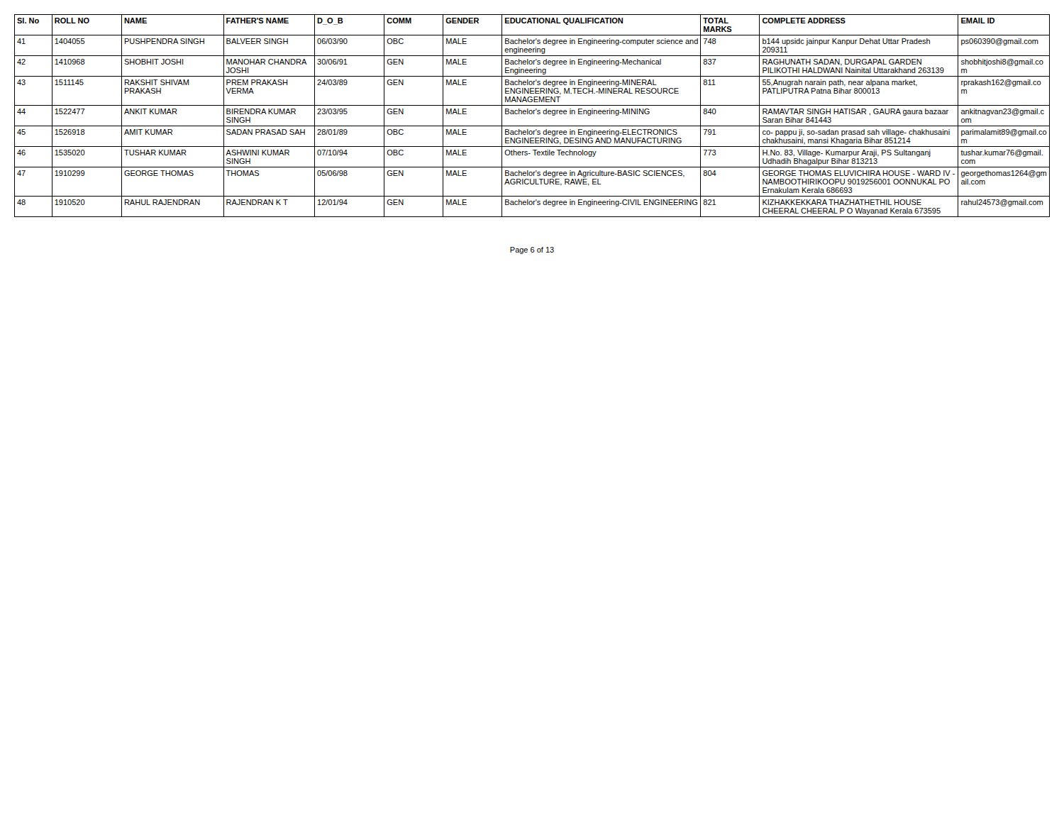| Sl. No | ROLL NO | NAME | FATHER'S NAME | D_O_B | COMM | GENDER | EDUCATIONAL QUALIFICATION | TOTAL MARKS | COMPLETE ADDRESS | EMAIL ID |
| --- | --- | --- | --- | --- | --- | --- | --- | --- | --- | --- |
| 41 | 1404055 | PUSHPENDRA SINGH | BALVEER SINGH | 06/03/90 | OBC | MALE | Bachelor's degree in Engineering-computer science and engineering | 748 | b144 upsidc jainpur Kanpur Dehat Uttar Pradesh 209311 | ps060390@gmail.com |
| 42 | 1410968 | SHOBHIT JOSHI | MANOHAR CHANDRA JOSHI | 30/06/91 | GEN | MALE | Bachelor's degree in Engineering-Mechanical Engineering | 837 | RAGHUNATH SADAN, DURGAPAL GARDEN PILIKOTHI HALDWANI Nainital Uttarakhand 263139 | shobhitjoshi8@gmail.com |
| 43 | 1511145 | RAKSHIT SHIVAM PRAKASH | PREM PRAKASH VERMA | 24/03/89 | GEN | MALE | Bachelor's degree in Engineering-MINERAL ENGINEERING, M.TECH.-MINERAL RESOURCE MANAGEMENT | 811 | 55,Anugrah narain path, near alpana market, PATLIPUTRA Patna Bihar 800013 | rprakash162@gmail.com |
| 44 | 1522477 | ANKIT KUMAR | BIRENDRA KUMAR SINGH | 23/03/95 | GEN | MALE | Bachelor's degree in Engineering-MINING | 840 | RAMAVTAR SINGH HATISAR , GAURA gaura bazaar Saran Bihar 841443 | ankitnagvan23@gmail.com |
| 45 | 1526918 | AMIT KUMAR | SADAN PRASAD SAH | 28/01/89 | OBC | MALE | Bachelor's degree in Engineering-ELECTRONICS ENGINEERING, DESING AND MANUFACTURING | 791 | co- pappu ji, so-sadan prasad sah village- chakhusaini chakhusaini, mansi Khagaria Bihar 851214 | parimalamit89@gmail.com |
| 46 | 1535020 | TUSHAR KUMAR | ASHWINI KUMAR SINGH | 07/10/94 | OBC | MALE | Others- Textile Technology | 773 | H.No. 83, Village- Kumarpur Araji, PS Sultanganj Udhadih Bhagalpur Bihar 813213 | tushar.kumar76@gmail.com |
| 47 | 1910299 | GEORGE THOMAS | THOMAS | 05/06/98 | GEN | MALE | Bachelor's degree in Agriculture-BASIC SCIENCES, AGRICULTURE, RAWE, EL | 804 | GEORGE THOMAS ELUVICHIRA HOUSE - WARD IV - NAMBOOTHIRIKOOPU 9019256001 OONNUKAL PO Ernakulam Kerala 686693 | georgethomas1264@gmail.com |
| 48 | 1910520 | RAHUL RAJENDRAN | RAJENDRAN K T | 12/01/94 | GEN | MALE | Bachelor's degree in Engineering-CIVIL ENGINEERING | 821 | KIZHAKKEKKARA THAZHATHETHIL HOUSE CHEERAL CHEERAL P O Wayanad Kerala 673595 | rahul24573@gmail.com |
Page 6 of 13